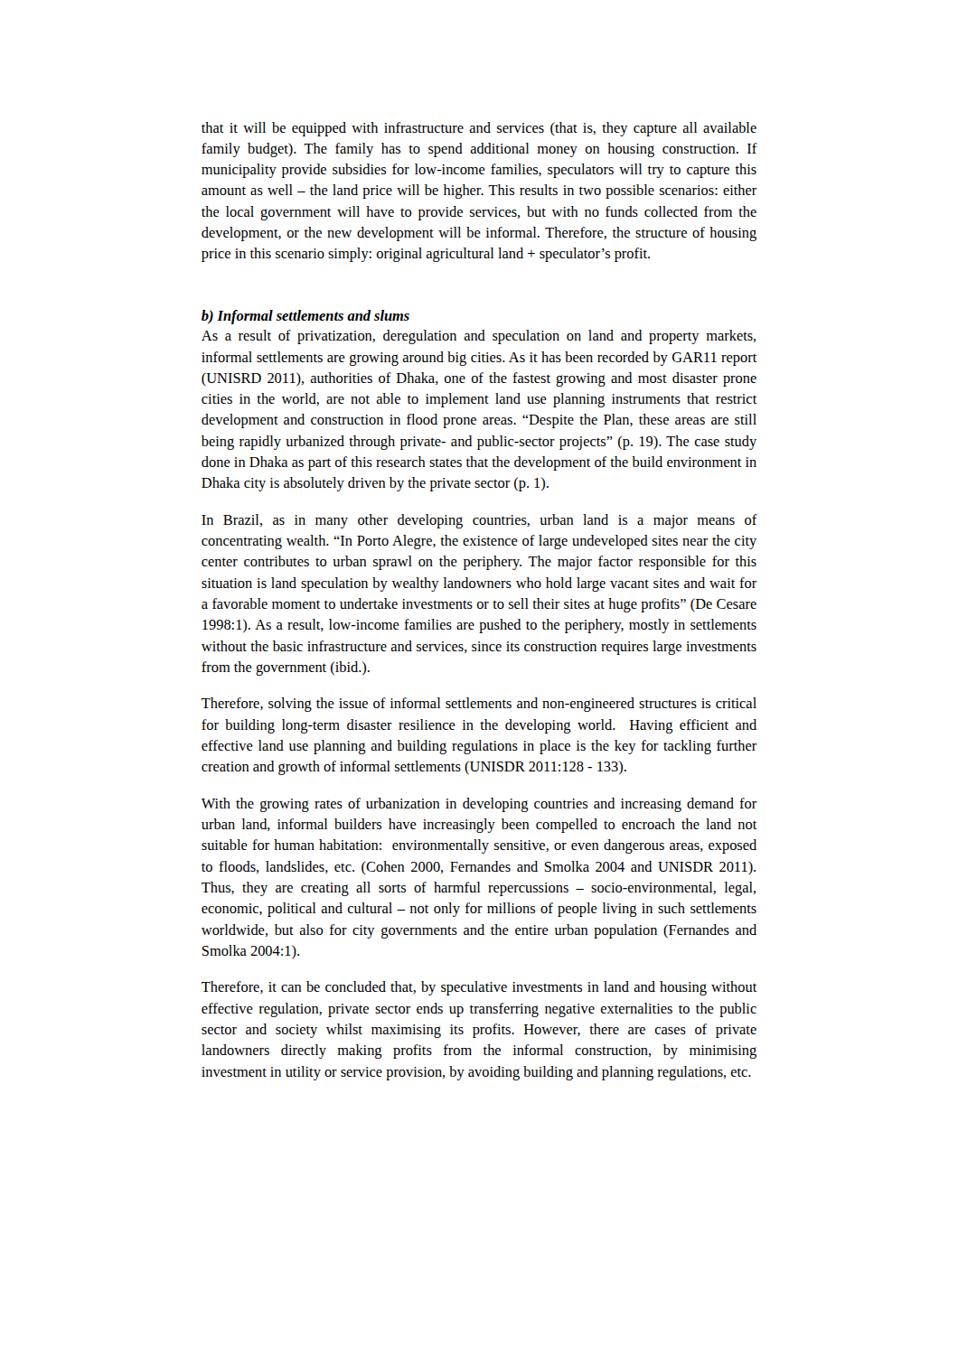that it will be equipped with infrastructure and services (that is, they capture all available family budget). The family has to spend additional money on housing construction. If municipality provide subsidies for low-income families, speculators will try to capture this amount as well – the land price will be higher. This results in two possible scenarios: either the local government will have to provide services, but with no funds collected from the development, or the new development will be informal. Therefore, the structure of housing price in this scenario simply: original agricultural land + speculator’s profit.
b) Informal settlements and slums
As a result of privatization, deregulation and speculation on land and property markets, informal settlements are growing around big cities. As it has been recorded by GAR11 report (UNISRD 2011), authorities of Dhaka, one of the fastest growing and most disaster prone cities in the world, are not able to implement land use planning instruments that restrict development and construction in flood prone areas. “Despite the Plan, these areas are still being rapidly urbanized through private- and public-sector projects” (p. 19). The case study done in Dhaka as part of this research states that the development of the build environment in Dhaka city is absolutely driven by the private sector (p. 1).
In Brazil, as in many other developing countries, urban land is a major means of concentrating wealth. “In Porto Alegre, the existence of large undeveloped sites near the city center contributes to urban sprawl on the periphery. The major factor responsible for this situation is land speculation by wealthy landowners who hold large vacant sites and wait for a favorable moment to undertake investments or to sell their sites at huge profits” (De Cesare 1998:1). As a result, low-income families are pushed to the periphery, mostly in settlements without the basic infrastructure and services, since its construction requires large investments from the government (ibid.).
Therefore, solving the issue of informal settlements and non-engineered structures is critical for building long-term disaster resilience in the developing world. Having efficient and effective land use planning and building regulations in place is the key for tackling further creation and growth of informal settlements (UNISDR 2011:128 - 133).
With the growing rates of urbanization in developing countries and increasing demand for urban land, informal builders have increasingly been compelled to encroach the land not suitable for human habitation: environmentally sensitive, or even dangerous areas, exposed to floods, landslides, etc. (Cohen 2000, Fernandes and Smolka 2004 and UNISDR 2011). Thus, they are creating all sorts of harmful repercussions – socio-environmental, legal, economic, political and cultural – not only for millions of people living in such settlements worldwide, but also for city governments and the entire urban population (Fernandes and Smolka 2004:1).
Therefore, it can be concluded that, by speculative investments in land and housing without effective regulation, private sector ends up transferring negative externalities to the public sector and society whilst maximising its profits. However, there are cases of private landowners directly making profits from the informal construction, by minimising investment in utility or service provision, by avoiding building and planning regulations, etc.